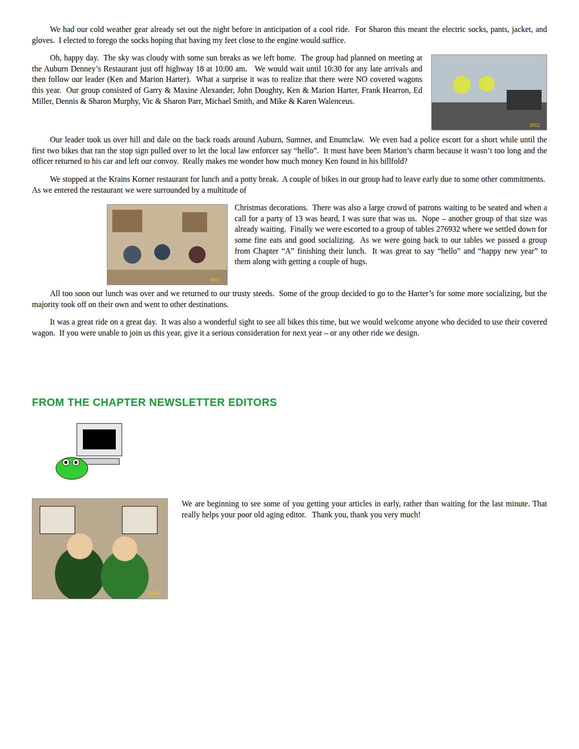We had our cold weather gear already set out the night before in anticipation of a cool ride. For Sharon this meant the electric socks, pants, jacket, and gloves. I elected to forego the socks hoping that having my feet close to the engine would suffice.
Oh, happy day. The sky was cloudy with some sun breaks as we left home. The group had planned on meeting at the Auburn Denney’s Restaurant just off highway 18 at 10:00 am. We would wait until 10:30 for any late arrivals and then follow our leader (Ken and Marion Harter). What a surprise it was to realize that there were NO covered wagons this year. Our group consisted of Garry & Maxine Alexander, John Doughty, Ken & Marion Harter, Frank Hearron, Ed Miller, Dennis & Sharon Murphy, Vic & Sharon Parr, Michael Smith, and Mike & Karen Walenceus.
Our leader took us over hill and dale on the back roads around Auburn, Sumner, and Enumclaw. We even had a police escort for a short while until the first two bikes that ran the stop sign pulled over to let the local law enforcer say “hello”. It must have been Marion’s charm because it wasn’t too long and the officer returned to his car and left our convoy. Really makes me wonder how much money Ken found in his billfold?
We stopped at the Krains Korner restaurant for lunch and a potty break. A couple of bikes in our group had to leave early due to some other commitments. As we entered the restaurant we were surrounded by a multitude of
Christmas decorations. There was also a large crowd of patrons waiting to be seated and when a call for a party of 13 was heard, I was sure that was us. Nope – another group of that size was already waiting. Finally we were escorted to a group of tables 276932 where we settled down for some fine eats and good socializing. As we were going back to our tables we passed a group from Chapter “A” finishing their lunch. It was great to say “hello” and “happy new year” to them along with getting a couple of hugs.
All too soon our lunch was over and we returned to our trusty steeds. Some of the group decided to go to the Harter’s for some more socializing, but the majority took off on their own and went to other destinations.
It was a great ride on a great day. It was also a wonderful sight to see all bikes this time, but we would welcome anyone who decided to use their covered wagon. If you were unable to join us this year, give it a serious consideration for next year – or any other ride we design.
FROM THE CHAPTER NEWSLETTER EDITORS
We are beginning to see some of you getting your articles in early, rather than waiting for the last minute. That really helps your poor old aging editor. Thank you, thank you very much!